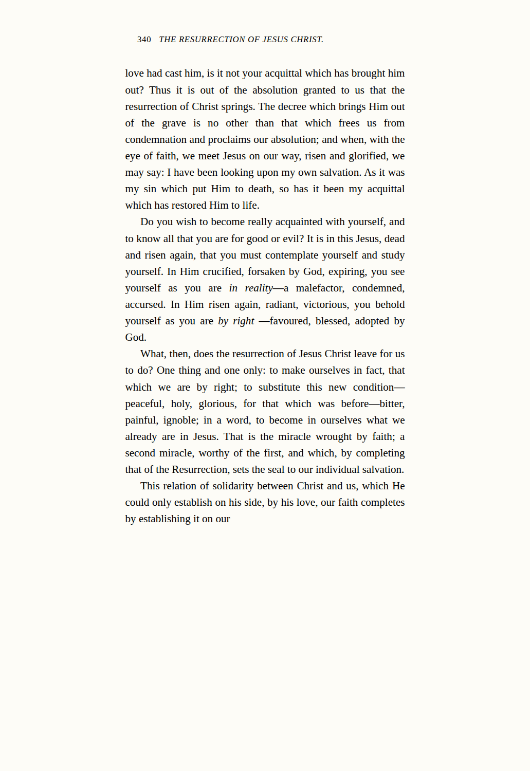340 THE RESURRECTION OF JESUS CHRIST.
love had cast him, is it not your acquittal which has brought him out? Thus it is out of the absolution granted to us that the resurrection of Christ springs. The decree which brings Him out of the grave is no other than that which frees us from condemnation and proclaims our absolution; and when, with the eye of faith, we meet Jesus on our way, risen and glorified, we may say: I have been looking upon my own salvation. As it was my sin which put Him to death, so has it been my acquittal which has restored Him to life.
Do you wish to become really acquainted with yourself, and to know all that you are for good or evil? It is in this Jesus, dead and risen again, that you must contemplate yourself and study yourself. In Him crucified, forsaken by God, expiring, you see yourself as you are in reality—a malefactor, condemned, accursed. In Him risen again, radiant, victorious, you behold yourself as you are by right —favoured, blessed, adopted by God.
What, then, does the resurrection of Jesus Christ leave for us to do? One thing and one only: to make ourselves in fact, that which we are by right; to substitute this new condition—peaceful, holy, glorious, for that which was before—bitter, painful, ignoble; in a word, to become in ourselves what we already are in Jesus. That is the miracle wrought by faith; a second miracle, worthy of the first, and which, by completing that of the Resurrection, sets the seal to our individual salvation.
This relation of solidarity between Christ and us, which He could only establish on his side, by his love, our faith completes by establishing it on our